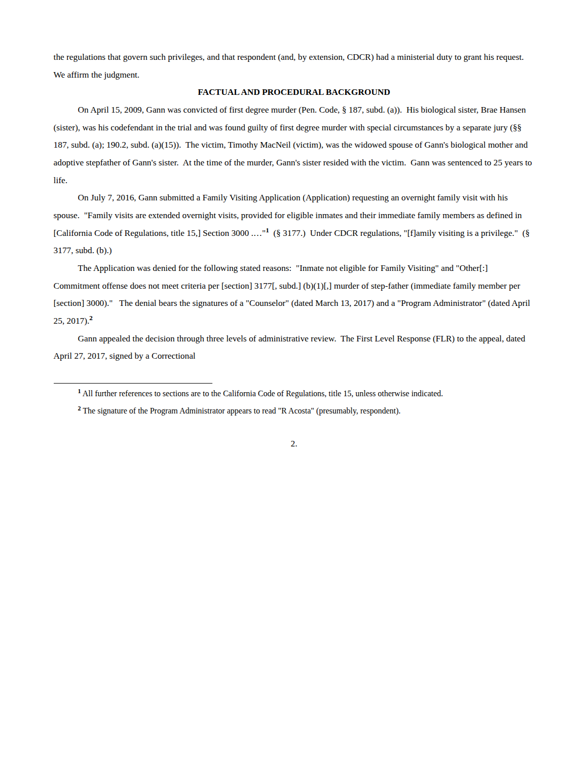the regulations that govern such privileges, and that respondent (and, by extension, CDCR) had a ministerial duty to grant his request. We affirm the judgment.
FACTUAL AND PROCEDURAL BACKGROUND
On April 15, 2009, Gann was convicted of first degree murder (Pen. Code, § 187, subd. (a)). His biological sister, Brae Hansen (sister), was his codefendant in the trial and was found guilty of first degree murder with special circumstances by a separate jury (§§ 187, subd. (a); 190.2, subd. (a)(15)). The victim, Timothy MacNeil (victim), was the widowed spouse of Gann's biological mother and adoptive stepfather of Gann's sister. At the time of the murder, Gann's sister resided with the victim. Gann was sentenced to 25 years to life.
On July 7, 2016, Gann submitted a Family Visiting Application (Application) requesting an overnight family visit with his spouse. "Family visits are extended overnight visits, provided for eligible inmates and their immediate family members as defined in [California Code of Regulations, title 15,] Section 3000 .…"1 (§ 3177.) Under CDCR regulations, "[f]amily visiting is a privilege." (§ 3177, subd. (b).)
The Application was denied for the following stated reasons: "Inmate not eligible for Family Visiting" and "Other[:] Commitment offense does not meet criteria per [section] 3177[, subd.] (b)(1)[,] murder of step-father (immediate family member per [section] 3000)." The denial bears the signatures of a "Counselor" (dated March 13, 2017) and a "Program Administrator" (dated April 25, 2017).2
Gann appealed the decision through three levels of administrative review. The First Level Response (FLR) to the appeal, dated April 27, 2017, signed by a Correctional
1 All further references to sections are to the California Code of Regulations, title 15, unless otherwise indicated.
2 The signature of the Program Administrator appears to read "R Acosta" (presumably, respondent).
2.